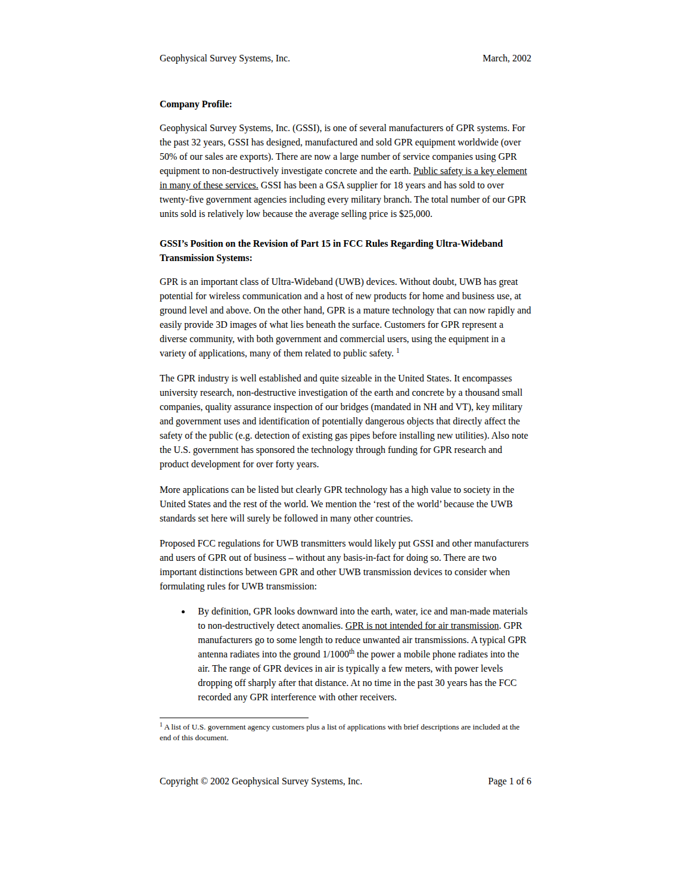Geophysical Survey Systems, Inc. March, 2002
Company Profile:
Geophysical Survey Systems, Inc. (GSSI), is one of several manufacturers of GPR systems. For the past 32 years, GSSI has designed, manufactured and sold GPR equipment worldwide (over 50% of our sales are exports). There are now a large number of service companies using GPR equipment to non-destructively investigate concrete and the earth. Public safety is a key element in many of these services. GSSI has been a GSA supplier for 18 years and has sold to over twenty-five government agencies including every military branch. The total number of our GPR units sold is relatively low because the average selling price is $25,000.
GSSI’s Position on the Revision of Part 15 in FCC Rules Regarding Ultra-Wideband Transmission Systems:
GPR is an important class of Ultra-Wideband (UWB) devices. Without doubt, UWB has great potential for wireless communication and a host of new products for home and business use, at ground level and above. On the other hand, GPR is a mature technology that can now rapidly and easily provide 3D images of what lies beneath the surface. Customers for GPR represent a diverse community, with both government and commercial users, using the equipment in a variety of applications, many of them related to public safety. 1
The GPR industry is well established and quite sizeable in the United States. It encompasses university research, non-destructive investigation of the earth and concrete by a thousand small companies, quality assurance inspection of our bridges (mandated in NH and VT), key military and government uses and identification of potentially dangerous objects that directly affect the safety of the public (e.g. detection of existing gas pipes before installing new utilities). Also note the U.S. government has sponsored the technology through funding for GPR research and product development for over forty years.
More applications can be listed but clearly GPR technology has a high value to society in the United States and the rest of the world. We mention the ‘rest of the world’ because the UWB standards set here will surely be followed in many other countries.
Proposed FCC regulations for UWB transmitters would likely put GSSI and other manufacturers and users of GPR out of business – without any basis-in-fact for doing so. There are two important distinctions between GPR and other UWB transmission devices to consider when formulating rules for UWB transmission:
By definition, GPR looks downward into the earth, water, ice and man-made materials to non-destructively detect anomalies. GPR is not intended for air transmission. GPR manufacturers go to some length to reduce unwanted air transmissions. A typical GPR antenna radiates into the ground 1/1000th the power a mobile phone radiates into the air. The range of GPR devices in air is typically a few meters, with power levels dropping off sharply after that distance. At no time in the past 30 years has the FCC recorded any GPR interference with other receivers.
1 A list of U.S. government agency customers plus a list of applications with brief descriptions are included at the end of this document.
Copyright © 2002 Geophysical Survey Systems, Inc. Page 1 of 6